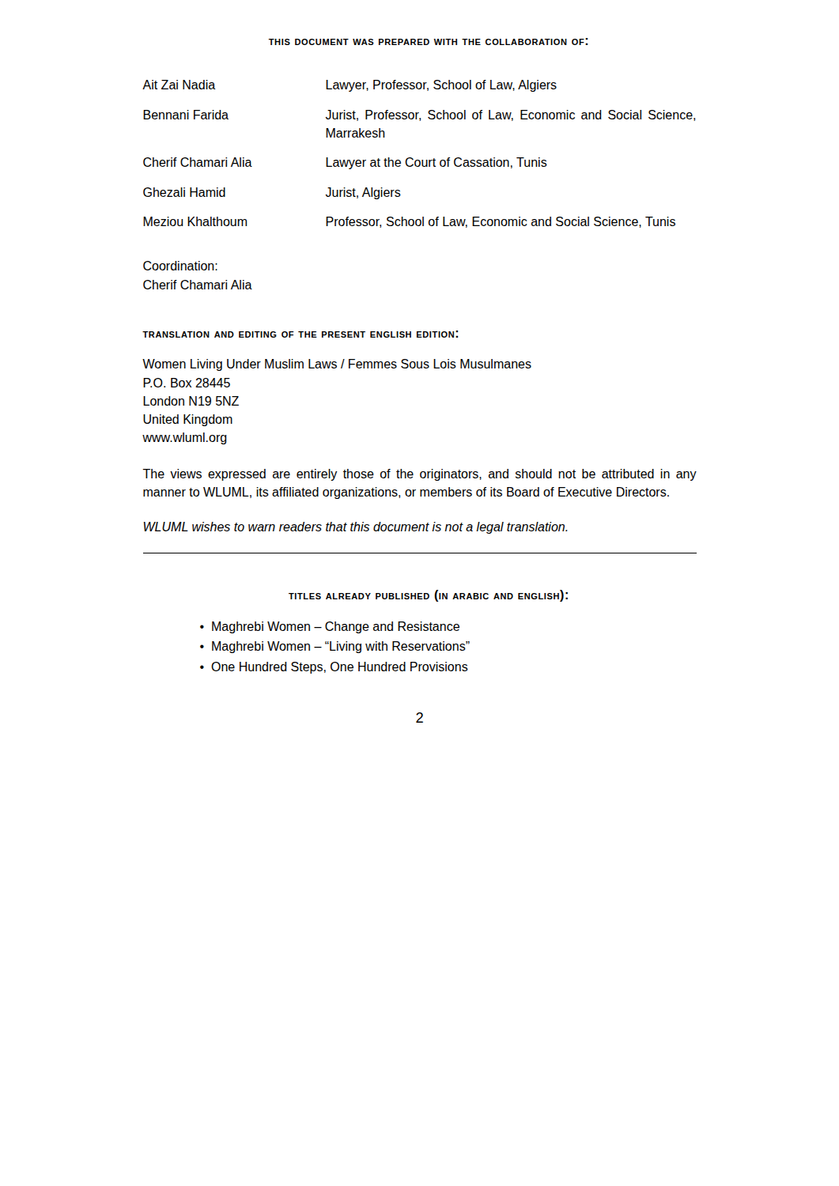This document was prepared with the collaboration of:
| Ait Zai Nadia | Lawyer, Professor, School of Law, Algiers |
| Bennani Farida | Jurist, Professor, School of Law, Economic and Social Science, Marrakesh |
| Cherif Chamari Alia | Lawyer at the Court of Cassation, Tunis |
| Ghezali Hamid | Jurist, Algiers |
| Meziou Khalthoum | Professor, School of Law, Economic and Social Science, Tunis |
Coordination:
Cherif Chamari Alia
Translation and editing of the present English Edition:
Women Living Under Muslim Laws / Femmes Sous Lois Musulmanes P.O. Box 28445 London N19 5NZ United Kingdom www.wluml.org
The views expressed are entirely those of the originators, and should not be attributed in any manner to WLUML, its affiliated organizations, or members of its Board of Executive Directors.
WLUML wishes to warn readers that this document is not a legal translation.
Titles already published (in Arabic and English):
Maghrebi Women – Change and Resistance
Maghrebi Women – “Living with Reservations”
One Hundred Steps, One Hundred Provisions
2